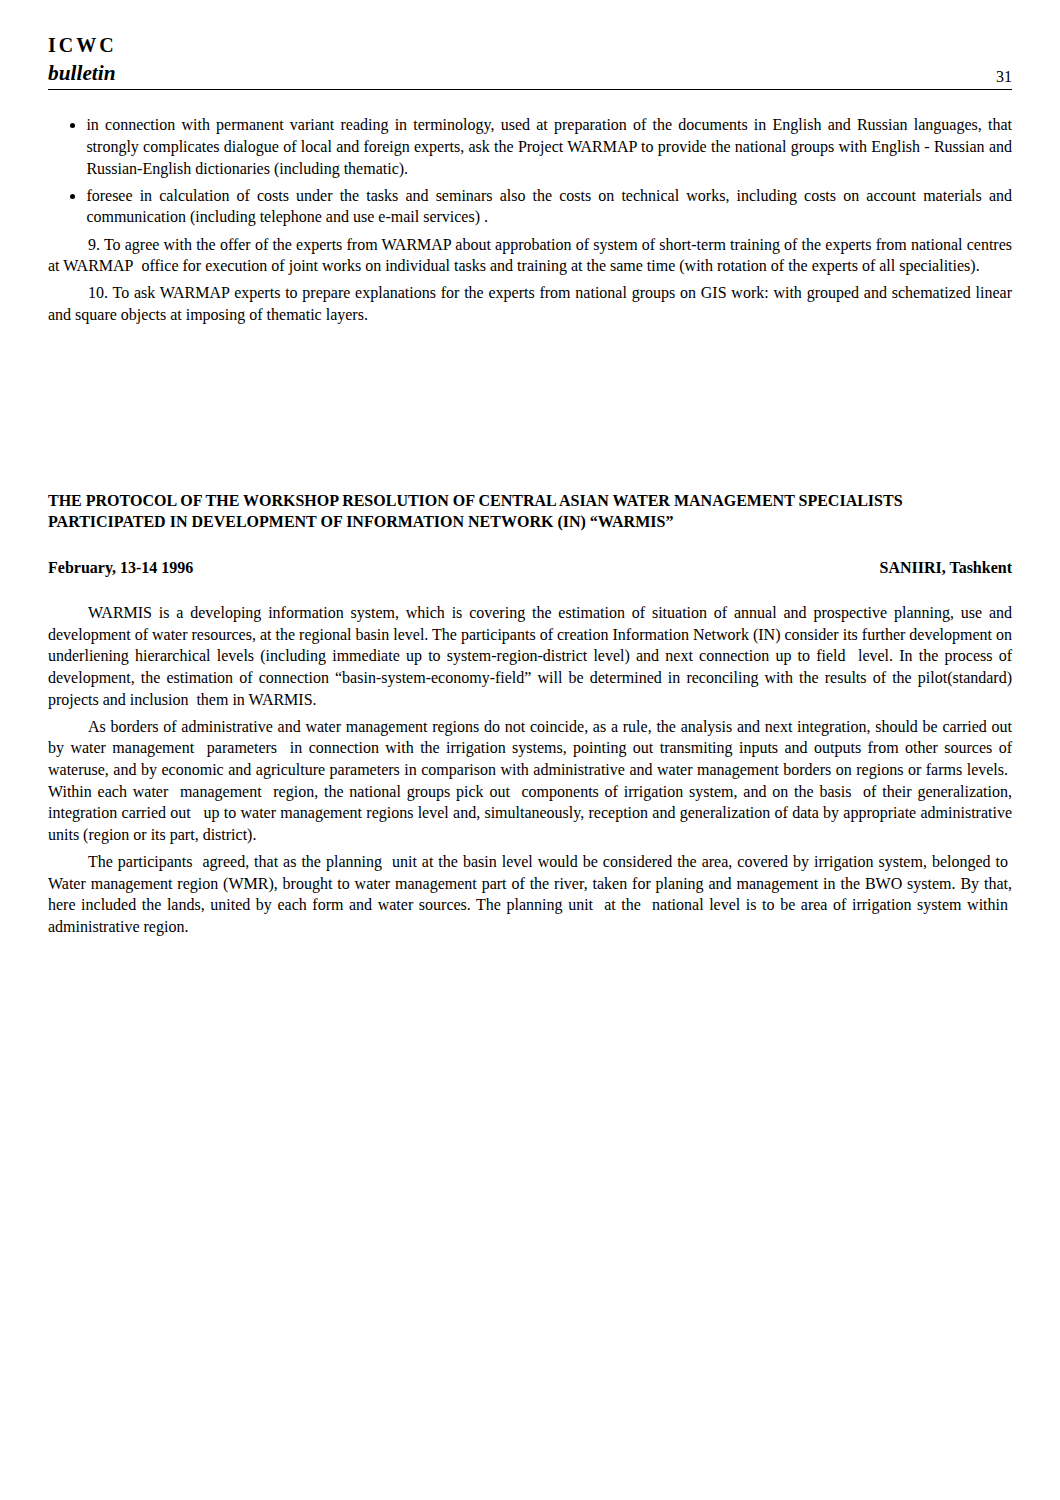ICWC
bulletin 31
in connection with permanent variant reading in terminology, used at preparation of the documents in English and Russian languages, that strongly complicates dialogue of local and foreign experts, ask the Project WARMAP to provide the national groups with English - Russian and Russian-English dictionaries (including thematic).
foresee in calculation of costs under the tasks and seminars also the costs on technical works, including costs on account materials and communication (including telephone and use e-mail services) .
9. To agree with the offer of the experts from WARMAP about approbation of system of short-term training of the experts from national centres at WARMAP office for execution of joint works on individual tasks and training at the same time (with rotation of the experts of all specialities).
10. To ask WARMAP experts to prepare explanations for the experts from national groups on GIS work: with grouped and schematized linear and square objects at imposing of thematic layers.
THE PROTOCOL OF THE WORKSHOP RESOLUTION OF CENTRAL ASIAN WATER MANAGEMENT SPECIALISTS PARTICIPATED IN DEVELOPMENT OF INFORMATION NETWORK (IN) “WARMIS”
February, 13-14 1996 SANIIRI, Tashkent
WARMIS is a developing information system, which is covering the estimation of situation of annual and prospective planning, use and development of water resources, at the regional basin level. The participants of creation Information Network (IN) consider its further development on underliening hierarchical levels (including immediate up to system-region-district level) and next connection up to field level. In the process of development, the estimation of connection “basin-system-economy-field” will be determined in reconciling with the results of the pilot(standard) projects and inclusion them in WARMIS.
As borders of administrative and water management regions do not coincide, as a rule, the analysis and next integration, should be carried out by water management parameters in connection with the irrigation systems, pointing out transmiting inputs and outputs from other sources of wateruse, and by economic and agriculture parameters in comparison with administrative and water management borders on regions or farms levels. Within each water management region, the national groups pick out components of irrigation system, and on the basis of their generalization, integration carried out up to water management regions level and, simultaneously, reception and generalization of data by appropriate administrative units (region or its part, district).
The participants agreed, that as the planning unit at the basin level would be considered the area, covered by irrigation system, belonged to Water management region (WMR), brought to water management part of the river, taken for planing and management in the BWO system. By that, here included the lands, united by each form and water sources. The planning unit at the national level is to be area of irrigation system within administrative region.